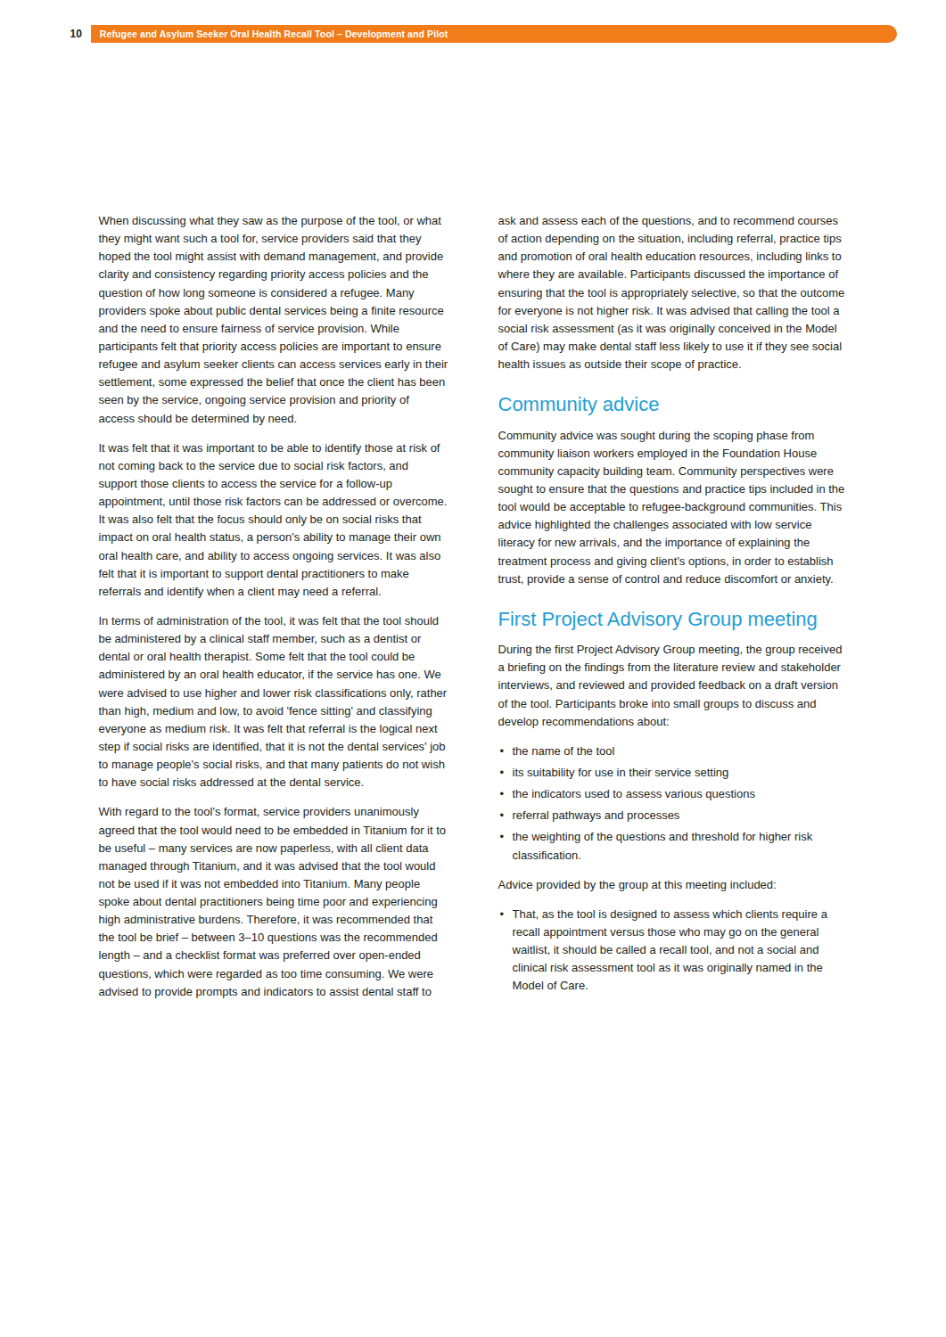10
Refugee and Asylum Seeker Oral Health Recall Tool – Development and Pilot
When discussing what they saw as the purpose of the tool, or what they might want such a tool for, service providers said that they hoped the tool might assist with demand management, and provide clarity and consistency regarding priority access policies and the question of how long someone is considered a refugee. Many providers spoke about public dental services being a finite resource and the need to ensure fairness of service provision. While participants felt that priority access policies are important to ensure refugee and asylum seeker clients can access services early in their settlement, some expressed the belief that once the client has been seen by the service, ongoing service provision and priority of access should be determined by need.
It was felt that it was important to be able to identify those at risk of not coming back to the service due to social risk factors, and support those clients to access the service for a follow-up appointment, until those risk factors can be addressed or overcome. It was also felt that the focus should only be on social risks that impact on oral health status, a person's ability to manage their own oral health care, and ability to access ongoing services. It was also felt that it is important to support dental practitioners to make referrals and identify when a client may need a referral.
In terms of administration of the tool, it was felt that the tool should be administered by a clinical staff member, such as a dentist or dental or oral health therapist. Some felt that the tool could be administered by an oral health educator, if the service has one. We were advised to use higher and lower risk classifications only, rather than high, medium and low, to avoid 'fence sitting' and classifying everyone as medium risk. It was felt that referral is the logical next step if social risks are identified, that it is not the dental services' job to manage people's social risks, and that many patients do not wish to have social risks addressed at the dental service.
With regard to the tool's format, service providers unanimously agreed that the tool would need to be embedded in Titanium for it to be useful – many services are now paperless, with all client data managed through Titanium, and it was advised that the tool would not be used if it was not embedded into Titanium. Many people spoke about dental practitioners being time poor and experiencing high administrative burdens. Therefore, it was recommended that the tool be brief – between 3–10 questions was the recommended length – and a checklist format was preferred over open-ended questions, which were regarded as too time consuming. We were advised to provide prompts and indicators to assist dental staff to ask and assess each of the questions, and to recommend courses of action depending on the situation, including referral, practice tips and promotion of oral health education resources, including links to where they are available. Participants discussed the importance of ensuring that the tool is appropriately selective, so that the outcome for everyone is not higher risk. It was advised that calling the tool a social risk assessment (as it was originally conceived in the Model of Care) may make dental staff less likely to use it if they see social health issues as outside their scope of practice.
Community advice
Community advice was sought during the scoping phase from community liaison workers employed in the Foundation House community capacity building team. Community perspectives were sought to ensure that the questions and practice tips included in the tool would be acceptable to refugee-background communities. This advice highlighted the challenges associated with low service literacy for new arrivals, and the importance of explaining the treatment process and giving client's options, in order to establish trust, provide a sense of control and reduce discomfort or anxiety.
First Project Advisory Group meeting
During the first Project Advisory Group meeting, the group received a briefing on the findings from the literature review and stakeholder interviews, and reviewed and provided feedback on a draft version of the tool. Participants broke into small groups to discuss and develop recommendations about:
the name of the tool
its suitability for use in their service setting
the indicators used to assess various questions
referral pathways and processes
the weighting of the questions and threshold for higher risk classification.
Advice provided by the group at this meeting included:
That, as the tool is designed to assess which clients require a recall appointment versus those who may go on the general waitlist, it should be called a recall tool, and not a social and clinical risk assessment tool as it was originally named in the Model of Care.